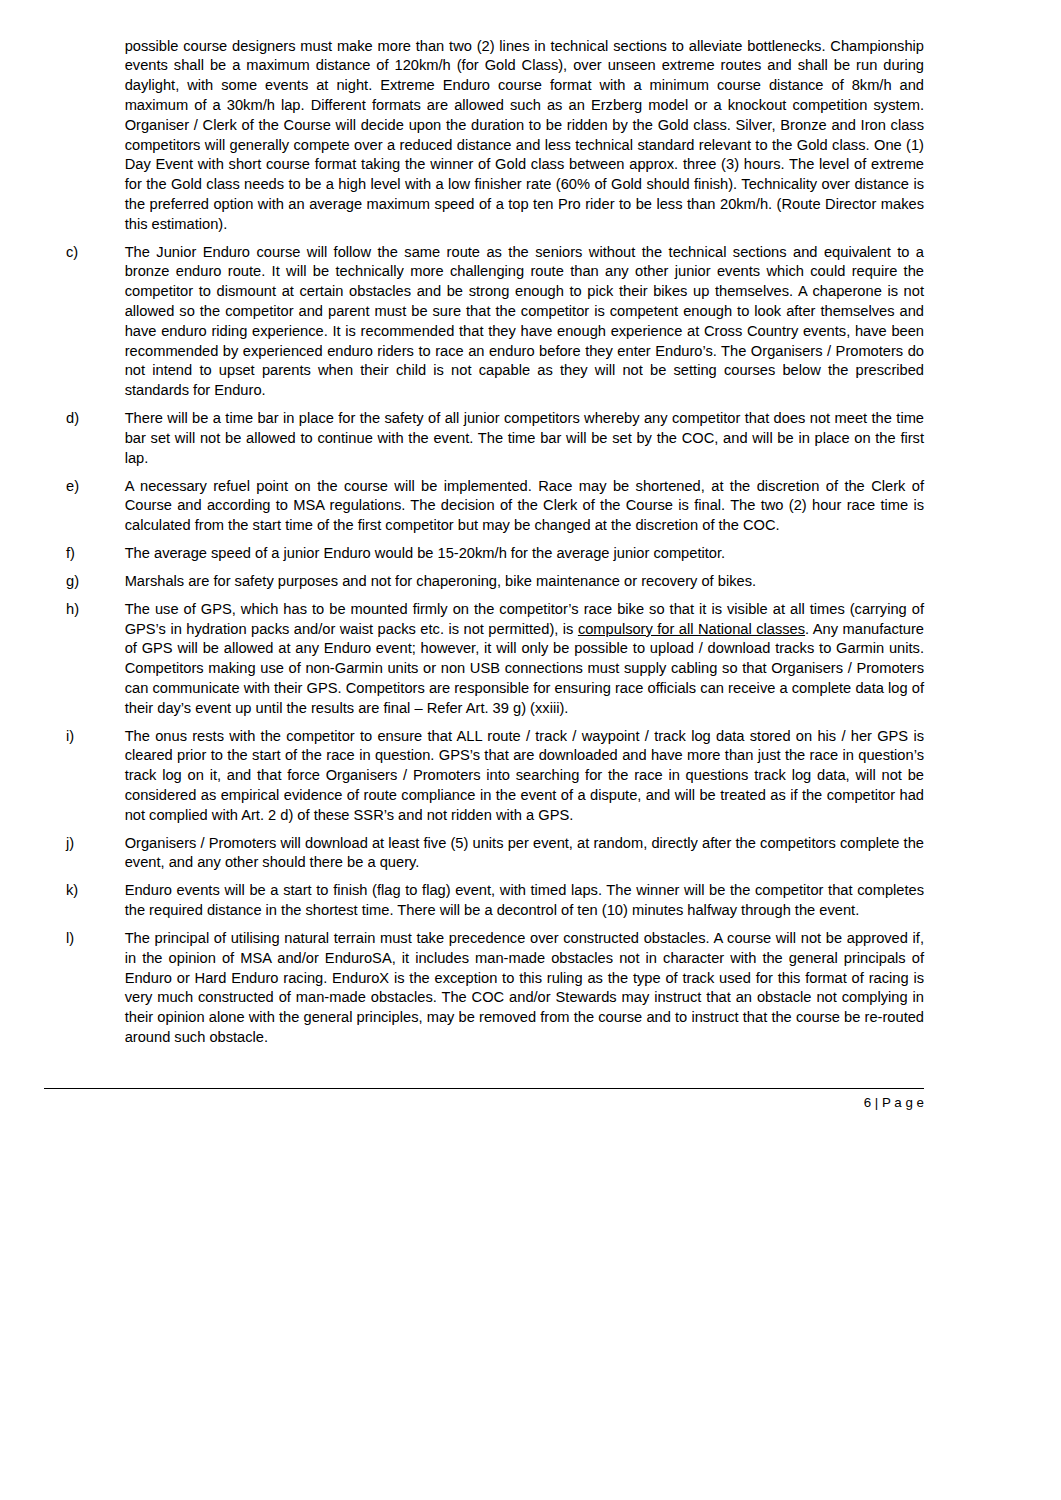possible course designers must make more than two (2) lines in technical sections to alleviate bottlenecks. Championship events shall be a maximum distance of 120km/h (for Gold Class), over unseen extreme routes and shall be run during daylight, with some events at night. Extreme Enduro course format with a minimum course distance of 8km/h and maximum of a 30km/h lap. Different formats are allowed such as an Erzberg model or a knockout competition system. Organiser / Clerk of the Course will decide upon the duration to be ridden by the Gold class. Silver, Bronze and Iron class competitors will generally compete over a reduced distance and less technical standard relevant to the Gold class. One (1) Day Event with short course format taking the winner of Gold class between approx. three (3) hours. The level of extreme for the Gold class needs to be a high level with a low finisher rate (60% of Gold should finish). Technicality over distance is the preferred option with an average maximum speed of a top ten Pro rider to be less than 20km/h. (Route Director makes this estimation).
c) The Junior Enduro course will follow the same route as the seniors without the technical sections and equivalent to a bronze enduro route. It will be technically more challenging route than any other junior events which could require the competitor to dismount at certain obstacles and be strong enough to pick their bikes up themselves. A chaperone is not allowed so the competitor and parent must be sure that the competitor is competent enough to look after themselves and have enduro riding experience. It is recommended that they have enough experience at Cross Country events, have been recommended by experienced enduro riders to race an enduro before they enter Enduro’s. The Organisers / Promoters do not intend to upset parents when their child is not capable as they will not be setting courses below the prescribed standards for Enduro.
d) There will be a time bar in place for the safety of all junior competitors whereby any competitor that does not meet the time bar set will not be allowed to continue with the event. The time bar will be set by the COC, and will be in place on the first lap.
e) A necessary refuel point on the course will be implemented. Race may be shortened, at the discretion of the Clerk of Course and according to MSA regulations. The decision of the Clerk of the Course is final. The two (2) hour race time is calculated from the start time of the first competitor but may be changed at the discretion of the COC.
f) The average speed of a junior Enduro would be 15-20km/h for the average junior competitor.
g) Marshals are for safety purposes and not for chaperoning, bike maintenance or recovery of bikes.
h) The use of GPS, which has to be mounted firmly on the competitor’s race bike so that it is visible at all times (carrying of GPS’s in hydration packs and/or waist packs etc. is not permitted), is compulsory for all National classes. Any manufacture of GPS will be allowed at any Enduro event; however, it will only be possible to upload / download tracks to Garmin units. Competitors making use of non-Garmin units or non USB connections must supply cabling so that Organisers / Promoters can communicate with their GPS. Competitors are responsible for ensuring race officials can receive a complete data log of their day’s event up until the results are final – Refer Art. 39 g) (xxiii).
i) The onus rests with the competitor to ensure that ALL route / track / waypoint / track log data stored on his / her GPS is cleared prior to the start of the race in question. GPS’s that are downloaded and have more than just the race in question’s track log on it, and that force Organisers / Promoters into searching for the race in questions track log data, will not be considered as empirical evidence of route compliance in the event of a dispute, and will be treated as if the competitor had not complied with Art. 2 d) of these SSR’s and not ridden with a GPS.
j) Organisers / Promoters will download at least five (5) units per event, at random, directly after the competitors complete the event, and any other should there be a query.
k) Enduro events will be a start to finish (flag to flag) event, with timed laps. The winner will be the competitor that completes the required distance in the shortest time. There will be a decontrol of ten (10) minutes halfway through the event.
l) The principal of utilising natural terrain must take precedence over constructed obstacles. A course will not be approved if, in the opinion of MSA and/or EnduroSA, it includes man-made obstacles not in character with the general principals of Enduro or Hard Enduro racing. EnduroX is the exception to this ruling as the type of track used for this format of racing is very much constructed of man-made obstacles. The COC and/or Stewards may instruct that an obstacle not complying in their opinion alone with the general principles, may be removed from the course and to instruct that the course be re-routed around such obstacle.
6 | P a g e